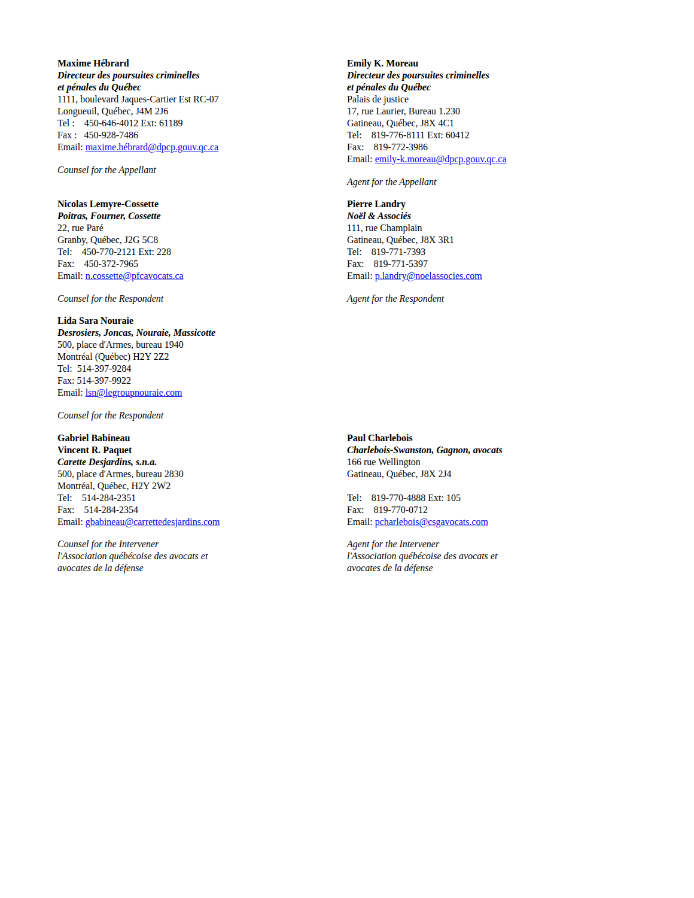| Maxime Hébrard Directeur des poursuites criminelles et pénales du Québe c 1111, boulevard Jaques-Cartier Est RC-07 Longueuil, Québec, J4M 2J6 Tel : 450-646-4012 Ext: 61189 Fax : 450-928-7486 Email: maxime.hébrard@dpcp.gouv.qc.ca Counsel for the Appellant | Emily K. Moreau Directeur des poursuites criminelles et pénales du Québec Palais de justice 17, rue Laurier, Bureau 1.230 Gatineau, Québec, J8X 4C1 Tel: 819-776-8111 Ext: 60412 Fax: 819-772-3986 Email: emily-k.moreau@dpcp.gouv.qc.ca Agent for the Appellant |
| Nicolas Lemyre-Cossette Poitras, Fourner, Cossette 22, rue Paré Granby, Québec, J2G 5C8 Tel: 450-770-2121 Ext: 228 Fax: 450-372-7965 Email: n.cossette@pfcavocats.ca Counsel for the Respondent | Pierre Landry Noël & Associés 111, rue Champlain Gatineau, Québec, J8X 3R1 Tel: 819-771-7393 Fax: 819-771-5397 Email: p.landry@noelassocies.com Agent for the Respondent |
| Lida Sara Nouraie Desrosiers, Joncas, Nouraie, Massicotte 500, place d'Armes, bureau 1940 Montréal (Québec) H2Y 2Z2 Tel: 514-397-9284 Fax: 514-397-9922 Email: lsn@legroupnouraie.com Counsel for the Respondent | |
| Gabriel Babineau Vincent R. Paquet Carette Desjardins, s.n.a. 500, place d'Armes, bureau 2830 Montréal, Québec, H2Y 2W2 Tel: 514-284-2351 Fax: 514-284-2354 Email: gbabineau@carrettedesjardins.com Counsel for the Intervener l'Association québécoise des avocats et avocates de la défense | Paul Charlebois Charlebois-Swanston, Gagnon, avocats 166 rue Wellington Gatineau, Québec, J8X 2J4 Tel: 819-770-4888 Ext: 105 Fax: 819-770-0712 Email: pcharlebois@csgavocats.com Agent for the Intervener l'Association québécoise des avocats et avocates de la défense |